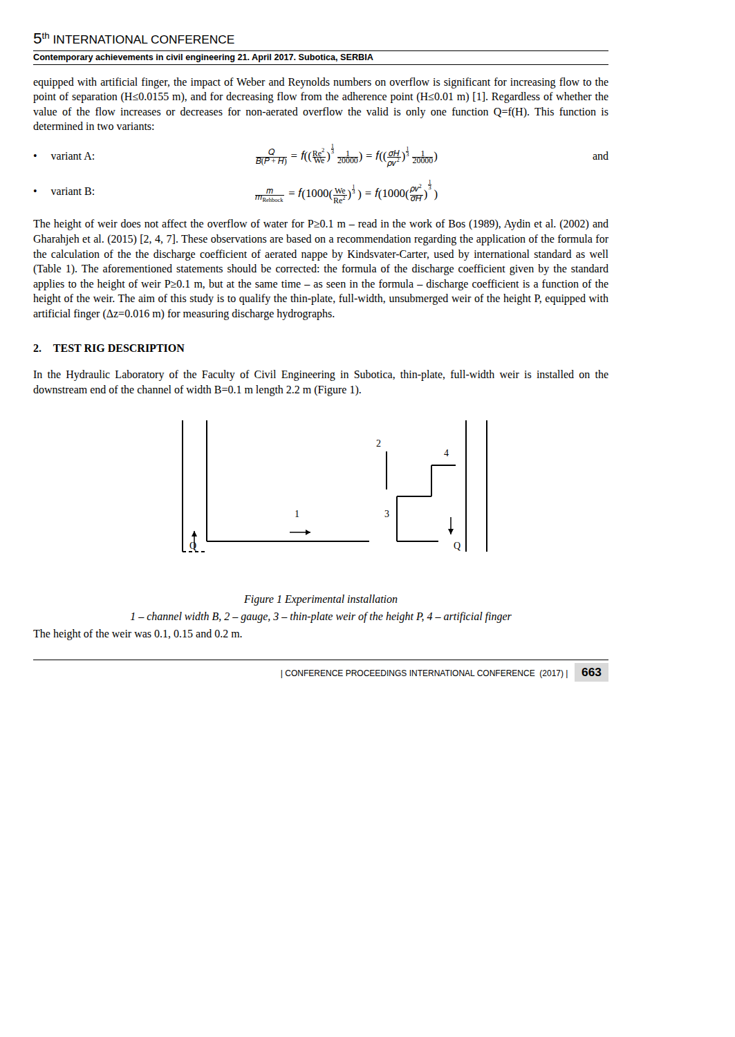5th INTERNATIONAL CONFERENCE
Contemporary achievements in civil engineering 21. April 2017. Subotica, SERBIA
equipped with artificial finger, the impact of Weber and Reynolds numbers on overflow is significant for increasing flow to the point of separation (H≤0.0155 m), and for decreasing flow from the adherence point (H≤0.01 m) [1]. Regardless of whether the value of the flow increases or decreases for non-aerated overflow the valid is only one function Q=f(H). This function is determined in two variants:
• variant A: Q B(P+H) = f ( (Re2We) 13 120000 ) = f ( (σHρv2) 13 120000 ) and
• variant B: m mRehbock = f ( 1000 (WeRe2) 13 ) = f ( 1000 (ρv2σH) 13 )
The height of weir does not affect the overflow of water for P≥0.1 m – read in the work of Bos (1989), Aydin et al. (2002) and Gharahjeh et al. (2015) [2, 4, 7]. These observations are based on a recommendation regarding the application of the formula for the calculation of the the discharge coefficient of aerated nappe by Kindsvater-Carter, used by international standard as well (Table 1). The aforementioned statements should be corrected: the formula of the discharge coefficient given by the standard applies to the height of weir P≥0.1 m, but at the same time – as seen in the formula – discharge coefficient is a function of the height of the weir. The aim of this study is to qualify the thin-plate, full-width, unsubmerged weir of the height P, equipped with artificial finger (Δz=0.016 m) for measuring discharge hydrographs.
2. TEST RIG DESCRIPTION
In the Hydraulic Laboratory of the Faculty of Civil Engineering in Subotica, thin-plate, full-width weir is installed on the downstream end of the channel of width B=0.1 m length 2.2 m (Figure 1).
2 4 1 3 Q Q
Figure 1 Experimental installation
1 – channel width B, 2 – gauge, 3 – thin-plate weir of the height P, 4 – artificial finger
The height of the weir was 0.1, 0.15 and 0.2 m.
| CONFERENCE PROCEEDINGS INTERNATIONAL CONFERENCE (2017) | 663